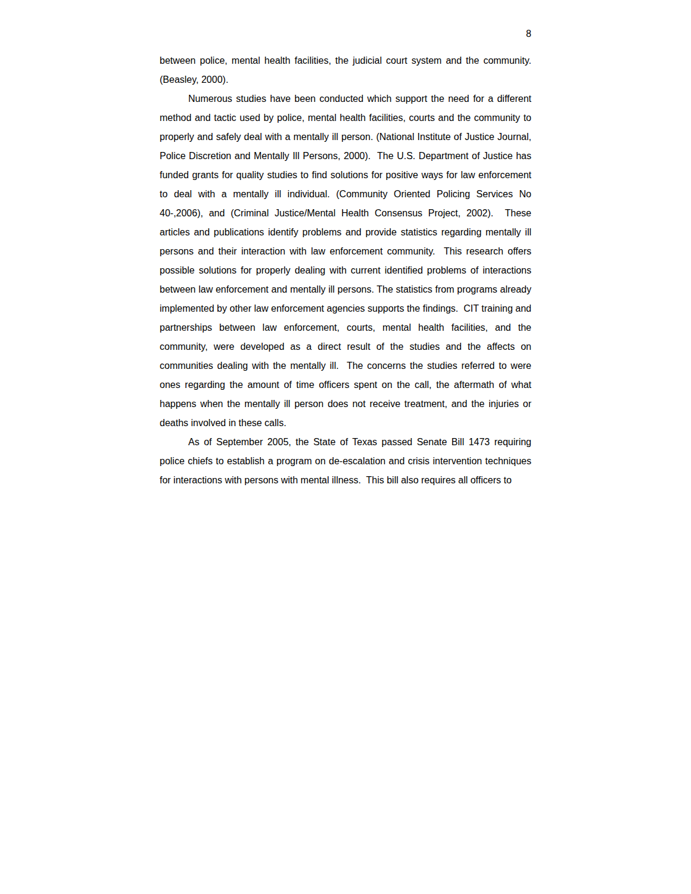8
between police, mental health facilities, the judicial court system and the community. (Beasley, 2000).
Numerous studies have been conducted which support the need for a different method and tactic used by police, mental health facilities, courts and the community to properly and safely deal with a mentally ill person. (National Institute of Justice Journal, Police Discretion and Mentally Ill Persons, 2000). The U.S. Department of Justice has funded grants for quality studies to find solutions for positive ways for law enforcement to deal with a mentally ill individual. (Community Oriented Policing Services No 40-,2006), and (Criminal Justice/Mental Health Consensus Project, 2002). These articles and publications identify problems and provide statistics regarding mentally ill persons and their interaction with law enforcement community. This research offers possible solutions for properly dealing with current identified problems of interactions between law enforcement and mentally ill persons. The statistics from programs already implemented by other law enforcement agencies supports the findings. CIT training and partnerships between law enforcement, courts, mental health facilities, and the community, were developed as a direct result of the studies and the affects on communities dealing with the mentally ill. The concerns the studies referred to were ones regarding the amount of time officers spent on the call, the aftermath of what happens when the mentally ill person does not receive treatment, and the injuries or deaths involved in these calls.
As of September 2005, the State of Texas passed Senate Bill 1473 requiring police chiefs to establish a program on de-escalation and crisis intervention techniques for interactions with persons with mental illness. This bill also requires all officers to